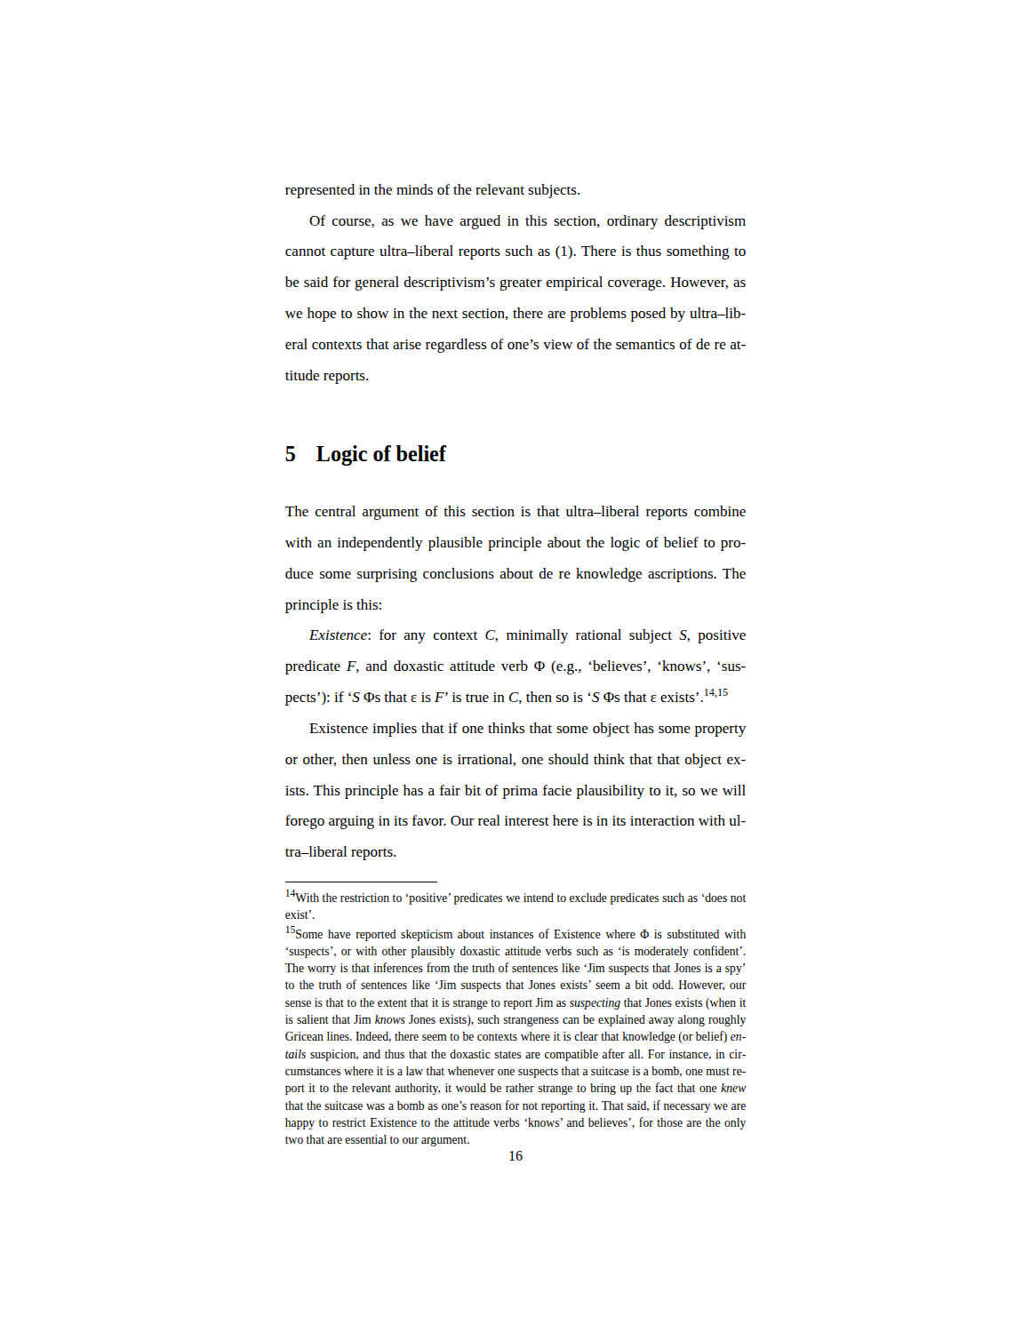represented in the minds of the relevant subjects.
Of course, as we have argued in this section, ordinary descriptivism cannot capture ultra–liberal reports such as (1). There is thus something to be said for general descriptivism’s greater empirical coverage. However, as we hope to show in the next section, there are problems posed by ultra–liberal contexts that arise regardless of one’s view of the semantics of de re attitude reports.
5 Logic of belief
The central argument of this section is that ultra–liberal reports combine with an independently plausible principle about the logic of belief to produce some surprising conclusions about de re knowledge ascriptions. The principle is this:
Existence: for any context C, minimally rational subject S, positive predicate F, and doxastic attitude verb Φ (e.g., ‘believes’, ‘knows’, ‘suspects’): if ‘S Φs that ε is F’ is true in C, then so is ‘S Φs that ε exists’.14,15
Existence implies that if one thinks that some object has some property or other, then unless one is irrational, one should think that that object exists. This principle has a fair bit of prima facie plausibility to it, so we will forego arguing in its favor. Our real interest here is in its interaction with ultra–liberal reports.
14With the restriction to ‘positive’ predicates we intend to exclude predicates such as ‘does not exist’.
15Some have reported skepticism about instances of Existence where Φ is substituted with ‘suspects’, or with other plausibly doxastic attitude verbs such as ‘is moderately confident’. The worry is that inferences from the truth of sentences like ‘Jim suspects that Jones is a spy’ to the truth of sentences like ‘Jim suspects that Jones exists’ seem a bit odd. However, our sense is that to the extent that it is strange to report Jim as suspecting that Jones exists (when it is salient that Jim knows Jones exists), such strangeness can be explained away along roughly Gricean lines. Indeed, there seem to be contexts where it is clear that knowledge (or belief) entails suspicion, and thus that the doxastic states are compatible after all. For instance, in circumstances where it is a law that whenever one suspects that a suitcase is a bomb, one must report it to the relevant authority, it would be rather strange to bring up the fact that one knew that the suitcase was a bomb as one’s reason for not reporting it. That said, if necessary we are happy to restrict Existence to the attitude verbs ‘knows’ and believes’, for those are the only two that are essential to our argument.
16